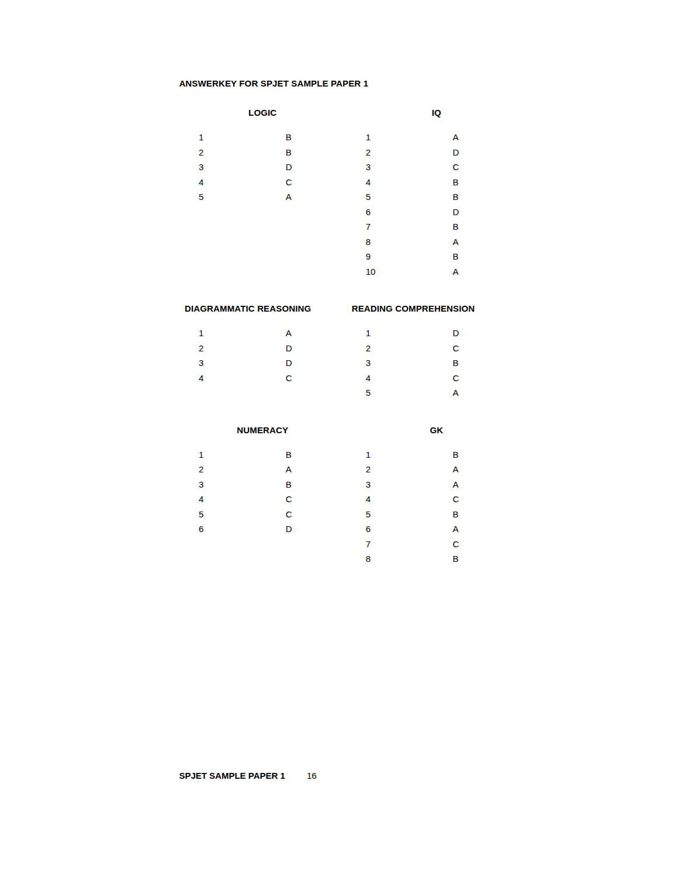ANSWERKEY FOR SPJET SAMPLE PAPER 1
| LOGIC / 1 / B / / 2 / B / / 3 / D / / 4 / C / / 5 / A / | IQ / 1 / A / / 2 / D / / 3 / C / / 4 / B / / 5 / B / / 6 / D / / 7 / B / / 8 / A / / 9 / B / / 10 / A / |
| DIAGRAMMATIC REASONING / 1 / A / / 2 / D / / 3 / D / / 4 / C / | READING COMPREHENSION / 1 / D / / 2 / C / / 3 / B / / 4 / C / / 5 / A / |
| NUMERACY / 1 / B / / 2 / A / / 3 / B / / 4 / C / / 5 / C / / 6 / D / | GK / 1 / B / / 2 / A / / 3 / A / / 4 / C / / 5 / B / / 6 / A / / 7 / C / / 8 / B / |
SPJET SAMPLE PAPER 1 16